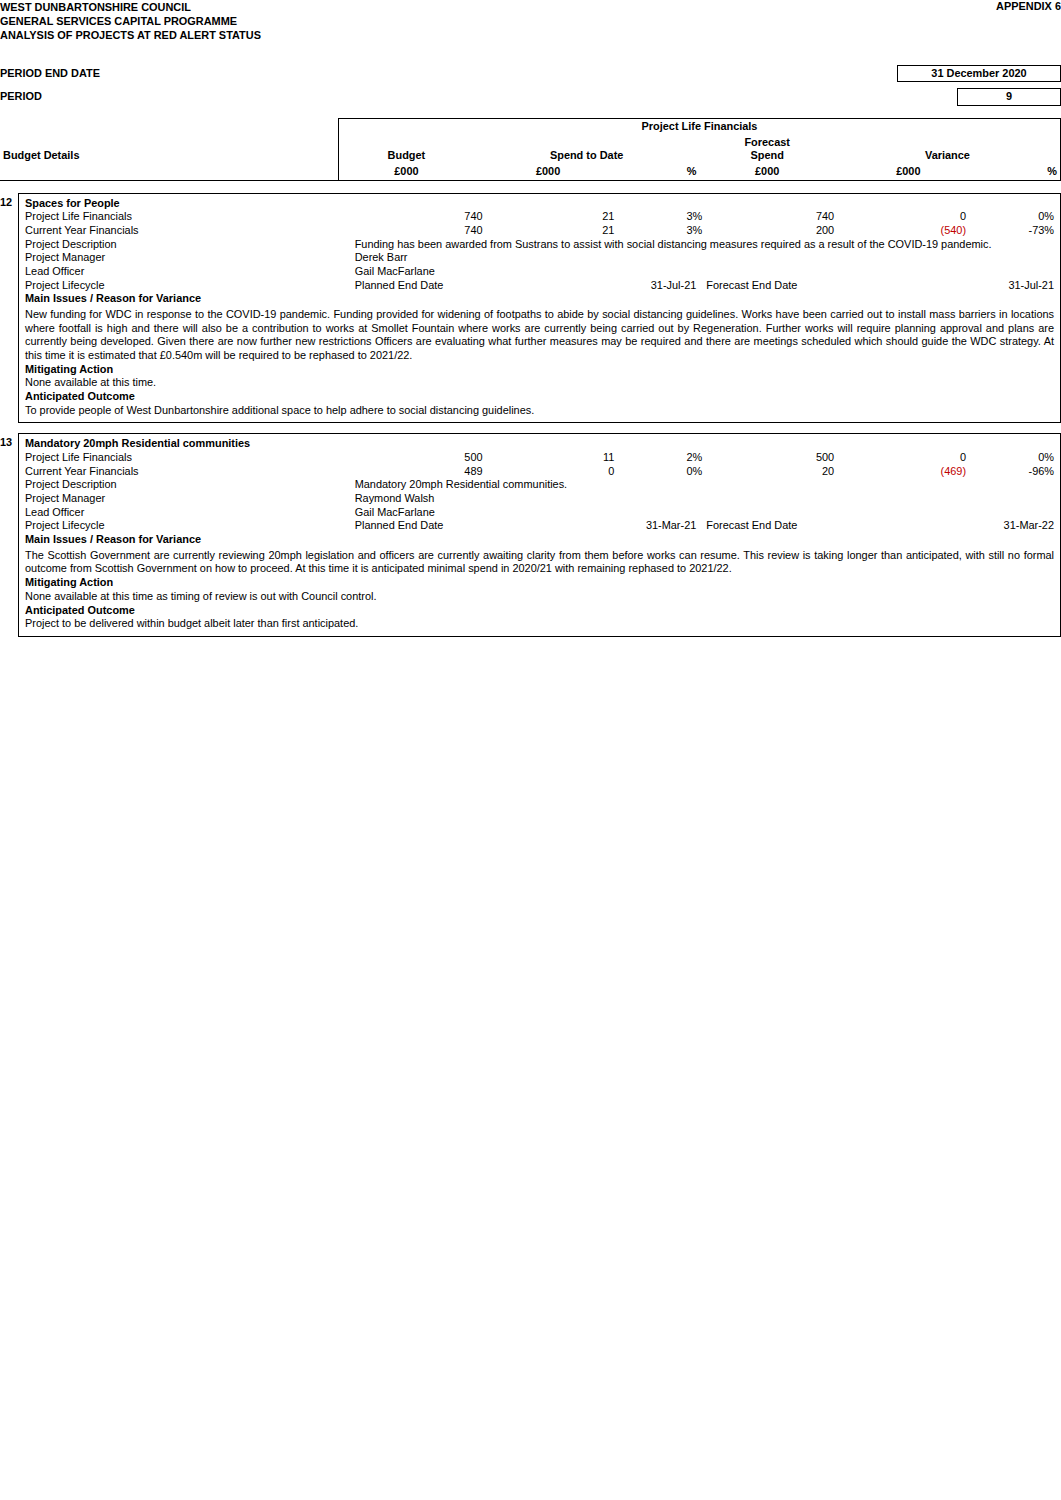WEST DUNBARTONSHIRE COUNCIL
GENERAL SERVICES CAPITAL PROGRAMME
ANALYSIS OF PROJECTS AT RED ALERT STATUS
APPENDIX 6
PERIOD END DATE
31 December 2020
PERIOD
9
| | Project Life Financials |
| Budget Details | Budget | Spend to Date | Forecast Spend | Variance |
| | £000 | £000 | % | £000 | £000 | % |
12
| Spaces for People | | | | | | |
| Project Life Financials | 740 | 21 | 3% | 740 | 0 | 0% |
| Current Year Financials | 740 | 21 | 3% | 200 | (540) | -73% |
| Project Description | Funding has been awarded from Sustrans to assist with social distancing measures required as a result of the COVID-19 pandemic. |
| Project Manager | Derek Barr |
| Lead Officer | Gail MacFarlane |
| Project Lifecycle | Planned End Date | 31-Jul-21 | Forecast End Date | 31-Jul-21 |
| Main Issues / Reason for Variance |
| New funding for WDC in response to the COVID-19 pandemic. Funding provided for widening of footpaths to abide by social distancing guidelines. Works have been carried out to install mass barriers in locations where footfall is high and there will also be a contribution to works at Smollet Fountain where works are currently being carried out by Regeneration. Further works will require planning approval and plans are currently being developed. Given there are now further new restrictions Officers are evaluating what further measures may be required and there are meetings scheduled which should guide the WDC strategy. At this time it is estimated that £0.540m will be required to be rephased to 2021/22. |
| Mitigating Action |
| None available at this time. |
| Anticipated Outcome |
| To provide people of West Dunbartonshire additional space to help adhere to social distancing guidelines. |
13
| Mandatory 20mph Residential communities | | | | | | |
| Project Life Financials | 500 | 11 | 2% | 500 | 0 | 0% |
| Current Year Financials | 489 | 0 | 0% | 20 | (469) | -96% |
| Project Description | Mandatory 20mph Residential communities. |
| Project Manager | Raymond Walsh |
| Lead Officer | Gail MacFarlane |
| Project Lifecycle | Planned End Date | 31-Mar-21 | Forecast End Date | 31-Mar-22 |
| Main Issues / Reason for Variance |
| The Scottish Government are currently reviewing 20mph legislation and officers are currently awaiting clarity from them before works can resume. This review is taking longer than anticipated, with still no formal outcome from Scottish Government on how to proceed. At this time it is anticipated minimal spend in 2020/21 with remaining rephased to 2021/22. |
| Mitigating Action |
| None available at this time as timing of review is out with Council control. |
| Anticipated Outcome |
| Project to be delivered within budget albeit later than first anticipated. |